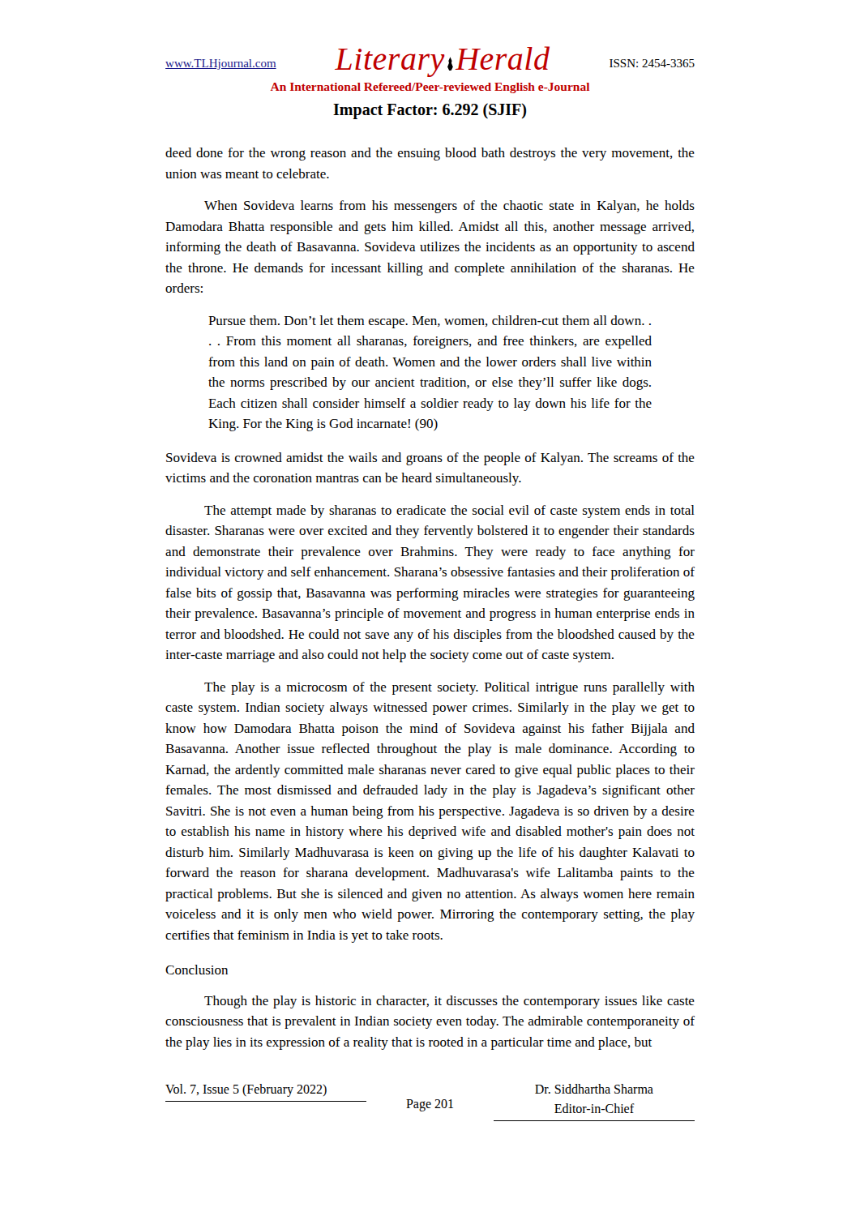www.TLHjournal.com
Literary Herald
ISSN: 2454-3365
An International Refereed/Peer-reviewed English e-Journal
Impact Factor: 6.292 (SJIF)
deed done for the wrong reason and the ensuing blood bath destroys the very movement, the union was meant to celebrate.
When Sovideva learns from his messengers of the chaotic state in Kalyan, he holds Damodara Bhatta responsible and gets him killed. Amidst all this, another message arrived, informing the death of Basavanna. Sovideva utilizes the incidents as an opportunity to ascend the throne. He demands for incessant killing and complete annihilation of the sharanas. He orders:
Pursue them. Don’t let them escape. Men, women, children-cut them all down. . . . From this moment all sharanas, foreigners, and free thinkers, are expelled from this land on pain of death. Women and the lower orders shall live within the norms prescribed by our ancient tradition, or else they’ll suffer like dogs. Each citizen shall consider himself a soldier ready to lay down his life for the King. For the King is God incarnate! (90)
Sovideva is crowned amidst the wails and groans of the people of Kalyan. The screams of the victims and the coronation mantras can be heard simultaneously.
The attempt made by sharanas to eradicate the social evil of caste system ends in total disaster. Sharanas were over excited and they fervently bolstered it to engender their standards and demonstrate their prevalence over Brahmins. They were ready to face anything for individual victory and self enhancement. Sharana’s obsessive fantasies and their proliferation of false bits of gossip that, Basavanna was performing miracles were strategies for guaranteeing their prevalence. Basavanna’s principle of movement and progress in human enterprise ends in terror and bloodshed. He could not save any of his disciples from the bloodshed caused by the inter-caste marriage and also could not help the society come out of caste system.
The play is a microcosm of the present society. Political intrigue runs parallelly with caste system. Indian society always witnessed power crimes. Similarly in the play we get to know how Damodara Bhatta poison the mind of Sovideva against his father Bijjala and Basavanna. Another issue reflected throughout the play is male dominance. According to Karnad, the ardently committed male sharanas never cared to give equal public places to their females. The most dismissed and defrauded lady in the play is Jagadeva’s significant other Savitri. She is not even a human being from his perspective. Jagadeva is so driven by a desire to establish his name in history where his deprived wife and disabled mother's pain does not disturb him. Similarly Madhuvarasa is keen on giving up the life of his daughter Kalavati to forward the reason for sharana development. Madhuvarasa's wife Lalitamba paints to the practical problems. But she is silenced and given no attention. As always women here remain voiceless and it is only men who wield power. Mirroring the contemporary setting, the play certifies that feminism in India is yet to take roots.
Conclusion
Though the play is historic in character, it discusses the contemporary issues like caste consciousness that is prevalent in Indian society even today. The admirable contemporaneity of the play lies in its expression of a reality that is rooted in a particular time and place, but
Vol. 7, Issue 5 (February 2022)
Page 201
Dr. Siddhartha Sharma
Editor-in-Chief